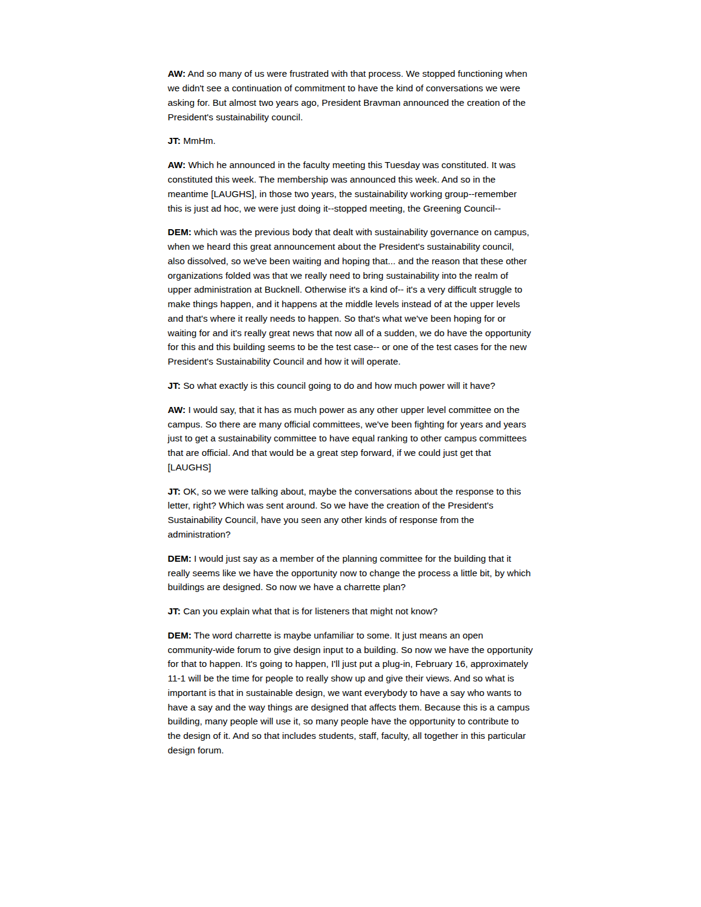AW: And so many of us were frustrated with that process. We stopped functioning when we didn't see a continuation of commitment to have the kind of conversations we were asking for. But almost two years ago, President Bravman announced the creation of the President's sustainability council.
JT: MmHm.
AW: Which he announced in the faculty meeting this Tuesday was constituted. It was constituted this week. The membership was announced this week. And so in the meantime [LAUGHS], in those two years, the sustainability working group--remember this is just ad hoc, we were just doing it--stopped meeting, the Greening Council--
DEM: which was the previous body that dealt with sustainability governance on campus, when we heard this great announcement about the President's sustainability council, also dissolved, so we've been waiting and hoping that... and the reason that these other organizations folded was that we really need to bring sustainability into the realm of upper administration at Bucknell. Otherwise it's a kind of-- it's a very difficult struggle to make things happen, and it happens at the middle levels instead of at the upper levels and that's where it really needs to happen. So that's what we've been hoping for or waiting for and it's really great news that now all of a sudden, we do have the opportunity for this and this building seems to be the test case-- or one of the test cases for the new President's Sustainability Council and how it will operate.
JT: So what exactly is this council going to do and how much power will it have?
AW: I would say, that it has as much power as any other upper level committee on the campus. So there are many official committees, we've been fighting for years and years just to get a sustainability committee to have equal ranking to other campus committees that are official. And that would be a great step forward, if we could just get that [LAUGHS]
JT: OK, so we were talking about, maybe the conversations about the response to this letter, right? Which was sent around. So we have the creation of the President's Sustainability Council, have you seen any other kinds of response from the administration?
DEM: I would just say as a member of the planning committee for the building that it really seems like we have the opportunity now to change the process a little bit, by which buildings are designed. So now we have a charrette plan?
JT: Can you explain what that is for listeners that might not know?
DEM: The word charrette is maybe unfamiliar to some. It just means an open community-wide forum to give design input to a building. So now we have the opportunity for that to happen. It's going to happen, I'll just put a plug-in, February 16, approximately 11-1 will be the time for people to really show up and give their views. And so what is important is that in sustainable design, we want everybody to have a say who wants to have a say and the way things are designed that affects them. Because this is a campus building, many people will use it, so many people have the opportunity to contribute to the design of it. And so that includes students, staff, faculty, all together in this particular design forum.